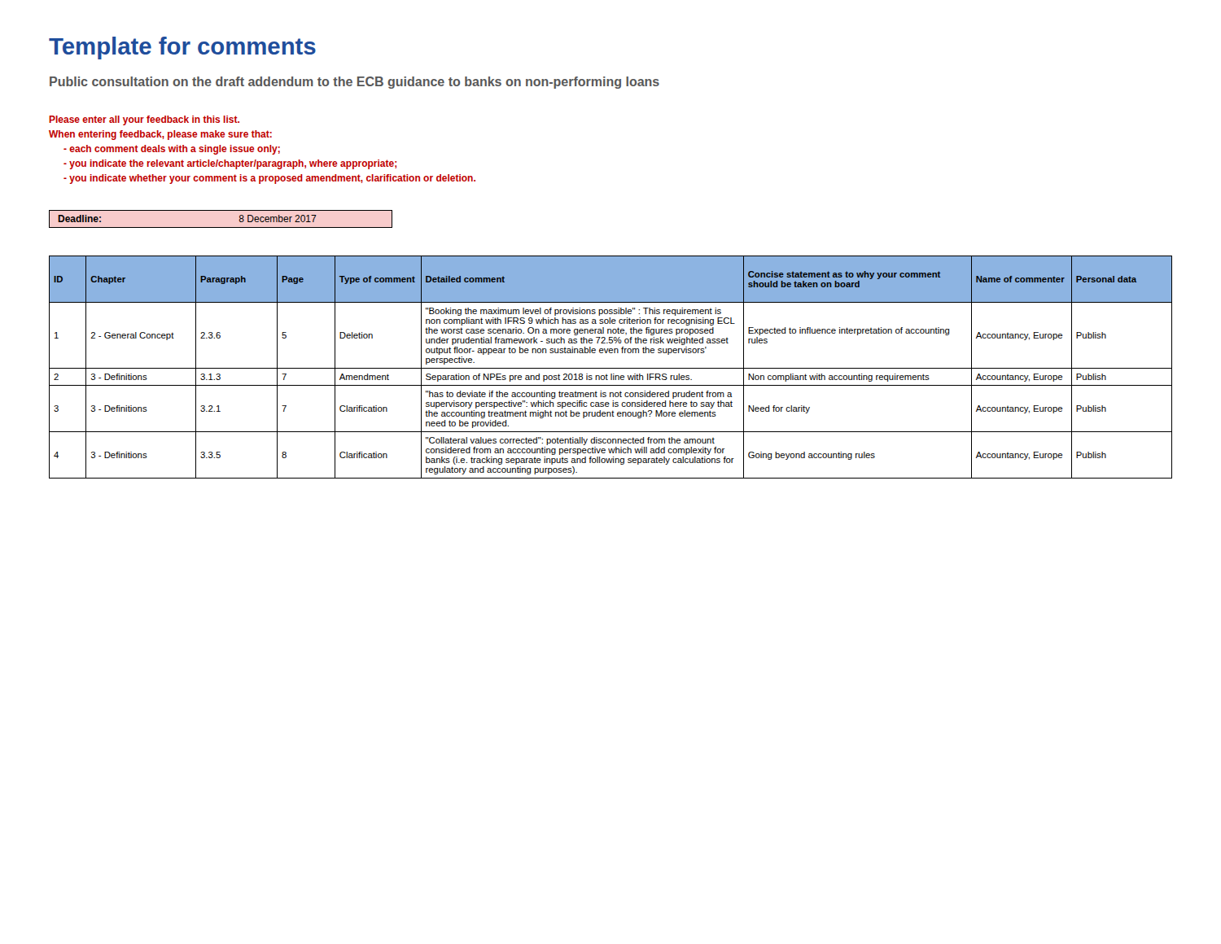Template for comments
Public consultation on the draft addendum to the ECB guidance to banks on non-performing loans
Please enter all your feedback in this list.
When entering feedback, please make sure that:
each comment deals with a single issue only;
you indicate the relevant article/chapter/paragraph, where appropriate;
you indicate whether your comment is a proposed amendment, clarification or deletion.
| Deadline: | 8 December 2017 |
| ID | Chapter | Paragraph | Page | Type of comment | Detailed comment | Concise statement as to why your comment should be taken on board | Name of commenter | Personal data |
| --- | --- | --- | --- | --- | --- | --- | --- | --- |
| 1 | 2 - General Concept | 2.3.6 | 5 | Deletion | "Booking the maximum level of provisions possible" : This requirement is non compliant with IFRS 9 which has as a sole criterion for recognising ECL the worst case scenario. On a more general note, the figures proposed under prudential framework - such as the 72.5% of the risk weighted asset output floor- appear to be non sustainable even from the supervisors' perspective. | Expected to influence interpretation of accounting rules | Accountancy, Europe | Publish |
| 2 | 3 - Definitions | 3.1.3 | 7 | Amendment | Separation of NPEs pre and post 2018 is not line with IFRS rules. | Non compliant with accounting requirements | Accountancy, Europe | Publish |
| 3 | 3 - Definitions | 3.2.1 | 7 | Clarification | "has to deviate if the accounting treatment is not considered prudent from a supervisory perspective": which specific case is considered here to say that the accounting treatment might not be prudent enough? More elements need to be provided. | Need for clarity | Accountancy, Europe | Publish |
| 4 | 3 - Definitions | 3.3.5 | 8 | Clarification | "Collateral values corrected": potentially disconnected from the amount considered from an acccounting perspective which will add complexity for banks (i.e. tracking separate inputs and following separately calculations for regulatory and accounting purposes). | Going beyond accounting rules | Accountancy, Europe | Publish |